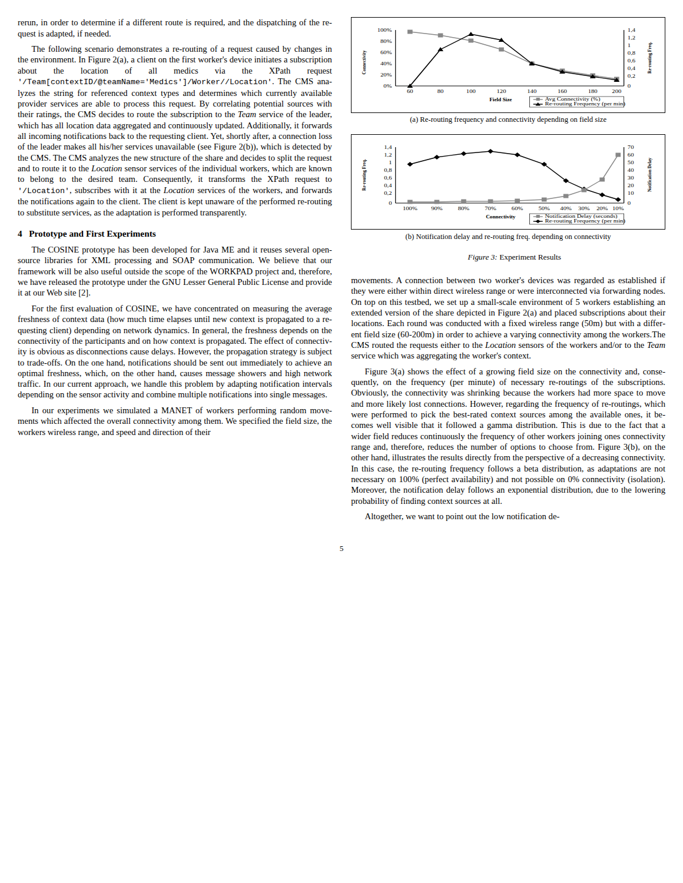rerun, in order to determine if a different route is required, and the dispatching of the request is adapted, if needed.
The following scenario demonstrates a re-routing of a request caused by changes in the environment. In Figure 2(a), a client on the first worker's device initiates a subscription about the location of all medics via the XPath request '/Team[contextID/@teamName='Medics']/Worker//Location'. The CMS analyzes the string for referenced context types and determines which currently available provider services are able to process this request. By correlating potential sources with their ratings, the CMS decides to route the subscription to the Team service of the leader, which has all location data aggregated and continuously updated. Additionally, it forwards all incoming notifications back to the requesting client. Yet, shortly after, a connection loss of the leader makes all his/her services unavailable (see Figure 2(b)), which is detected by the CMS. The CMS analyzes the new structure of the share and decides to split the request and to route it to the Location sensor services of the individual workers, which are known to belong to the desired team. Consequently, it transforms the XPath request to '/Location', subscribes with it at the Location services of the workers, and forwards the notifications again to the client. The client is kept unaware of the performed re-routing to substitute services, as the adaptation is performed transparently.
4 Prototype and First Experiments
The COSINE prototype has been developed for Java ME and it reuses several open-source libraries for XML processing and SOAP communication. We believe that our framework will be also useful outside the scope of the WORKPAD project and, therefore, we have released the prototype under the GNU Lesser General Public License and provide it at our Web site [2].
For the first evaluation of COSINE, we have concentrated on measuring the average freshness of context data (how much time elapses until new context is propagated to a requesting client) depending on network dynamics. In general, the freshness depends on the connectivity of the participants and on how context is propagated. The effect of connectivity is obvious as disconnections cause delays. However, the propagation strategy is subject to trade-offs. On the one hand, notifications should be sent out immediately to achieve an optimal freshness, which, on the other hand, causes message showers and high network traffic. In our current approach, we handle this problem by adapting notification intervals depending on the sensor activity and combine multiple notifications into single messages.
In our experiments we simulated a MANET of workers performing random movements which affected the overall connectivity among them. We specified the field size, the workers wireless range, and speed and direction of their
100% 80% 60% 40% 20% 0% 1,4 1,2 1 0,8 0,6 0,4 0,2 0 60 80 100 120 140 160 180 200 Field Size Connectivity Re-routing Freq. Avg Connectivity (%) Re-routing Frequency (per min)
(a) Re-routing frequency and connectivity depending on field size
1,4 1,2 1 0,8 0,6 0,4 0,2 0 70 60 50 40 30 20 10 0 100% 90% 80% 70% 60% 50% 40% 30% 20% 10% Connectivity Re-routing Freq. Notification Delay Notification Delay (seconds) Re-routing Frequency (per min)
(b) Notification delay and re-routing freq. depending on connectivity
Figure 3: Experiment Results
movements. A connection between two worker's devices was regarded as established if they were either within direct wireless range or were interconnected via forwarding nodes. On top on this testbed, we set up a small-scale environment of 5 workers establishing an extended version of the share depicted in Figure 2(a) and placed subscriptions about their locations. Each round was conducted with a fixed wireless range (50m) but with a different field size (60-200m) in order to achieve a varying connectivity among the workers.The CMS routed the requests either to the Location sensors of the workers and/or to the Team service which was aggregating the worker's context.
Figure 3(a) shows the effect of a growing field size on the connectivity and, consequently, on the frequency (per minute) of necessary re-routings of the subscriptions. Obviously, the connectivity was shrinking because the workers had more space to move and more likely lost connections. However, regarding the frequency of re-routings, which were performed to pick the best-rated context sources among the available ones, it becomes well visible that it followed a gamma distribution. This is due to the fact that a wider field reduces continuously the frequency of other workers joining ones connectivity range and, therefore, reduces the number of options to choose from. Figure 3(b), on the other hand, illustrates the results directly from the perspective of a decreasing connectivity. In this case, the re-routing frequency follows a beta distribution, as adaptations are not necessary on 100% (perfect availability) and not possible on 0% connectivity (isolation). Moreover, the notification delay follows an exponential distribution, due to the lowering probability of finding context sources at all.
Altogether, we want to point out the low notification de-
5